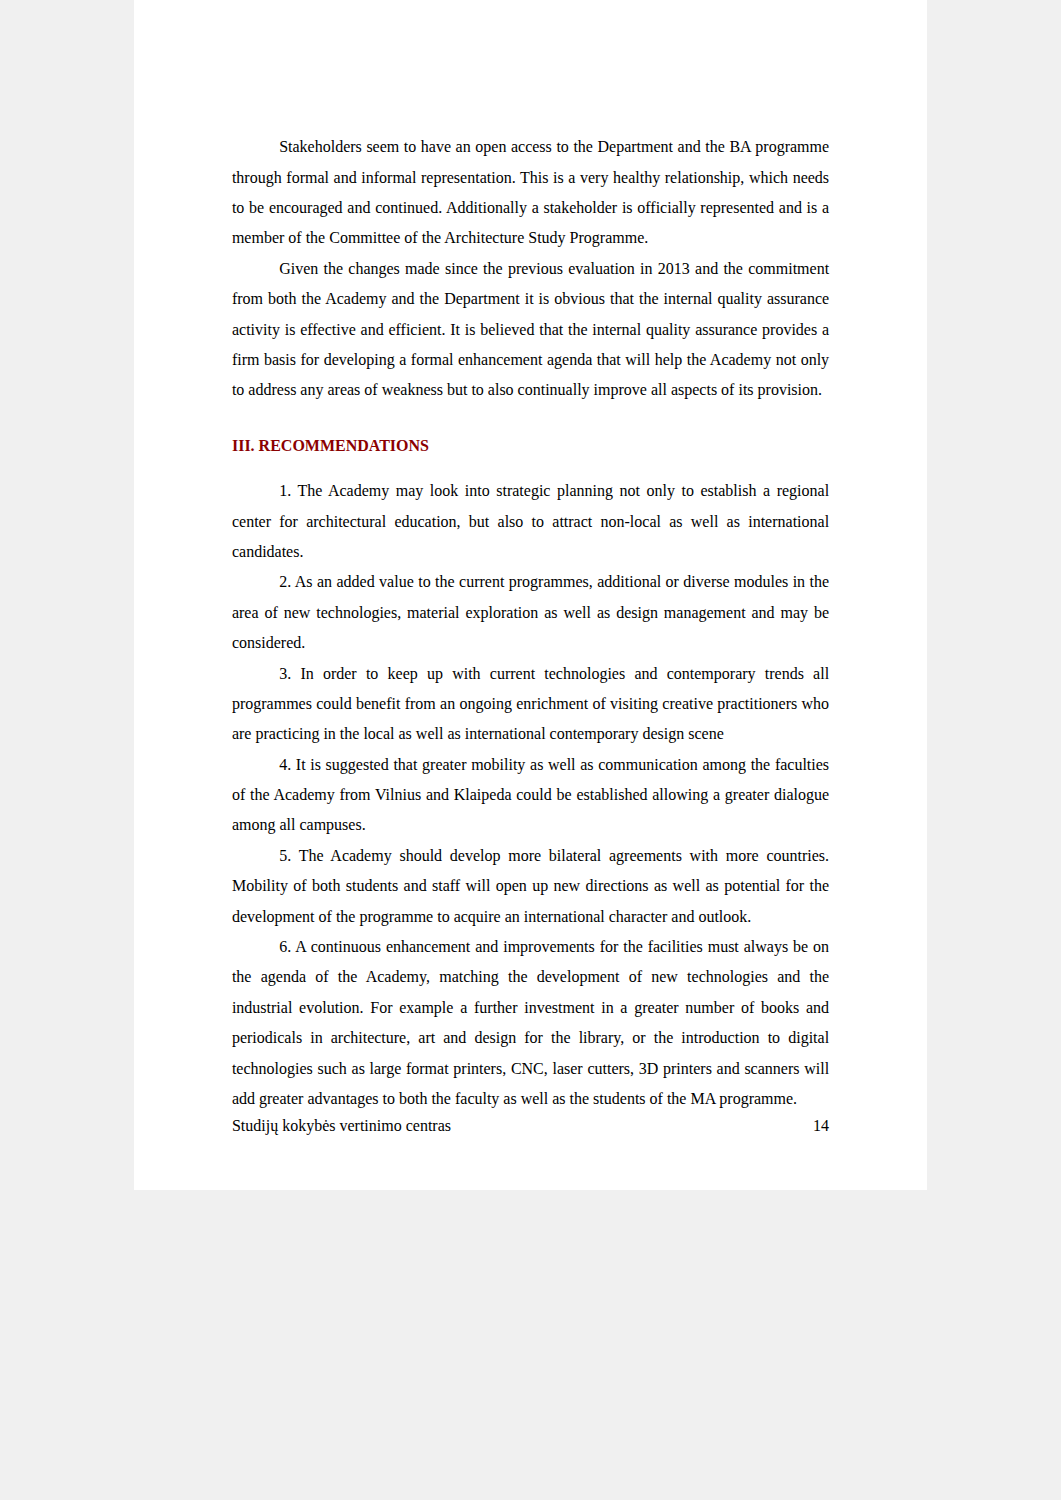Stakeholders seem to have an open access to the Department and the BA programme through formal and informal representation. This is a very healthy relationship, which needs to be encouraged and continued. Additionally a stakeholder is officially represented and is a member of the Committee of the Architecture Study Programme.
Given the changes made since the previous evaluation in 2013 and the commitment from both the Academy and the Department it is obvious that the internal quality assurance activity is effective and efficient. It is believed that the internal quality assurance provides a firm basis for developing a formal enhancement agenda that will help the Academy not only to address any areas of weakness but to also continually improve all aspects of its provision.
III. RECOMMENDATIONS
The Academy may look into strategic planning not only to establish a regional center for architectural education, but also to attract non-local as well as international candidates.
As an added value to the current programmes, additional or diverse modules in the area of new technologies, material exploration as well as design management and may be considered.
In order to keep up with current technologies and contemporary trends all programmes could benefit from an ongoing enrichment of visiting creative practitioners who are practicing in the local as well as international contemporary design scene
It is suggested that greater mobility as well as communication among the faculties of the Academy from Vilnius and Klaipeda could be established allowing a greater dialogue among all campuses.
The Academy should develop more bilateral agreements with more countries. Mobility of both students and staff will open up new directions as well as potential for the development of the programme to acquire an international character and outlook.
A continuous enhancement and improvements for the facilities must always be on the agenda of the Academy, matching the development of new technologies and the industrial evolution. For example a further investment in a greater number of books and periodicals in architecture, art and design for the library, or the introduction to digital technologies such as large format printers, CNC, laser cutters, 3D printers and scanners will add greater advantages to both the faculty as well as the students of the MA programme.
Studijų kokybės vertinimo centras 14